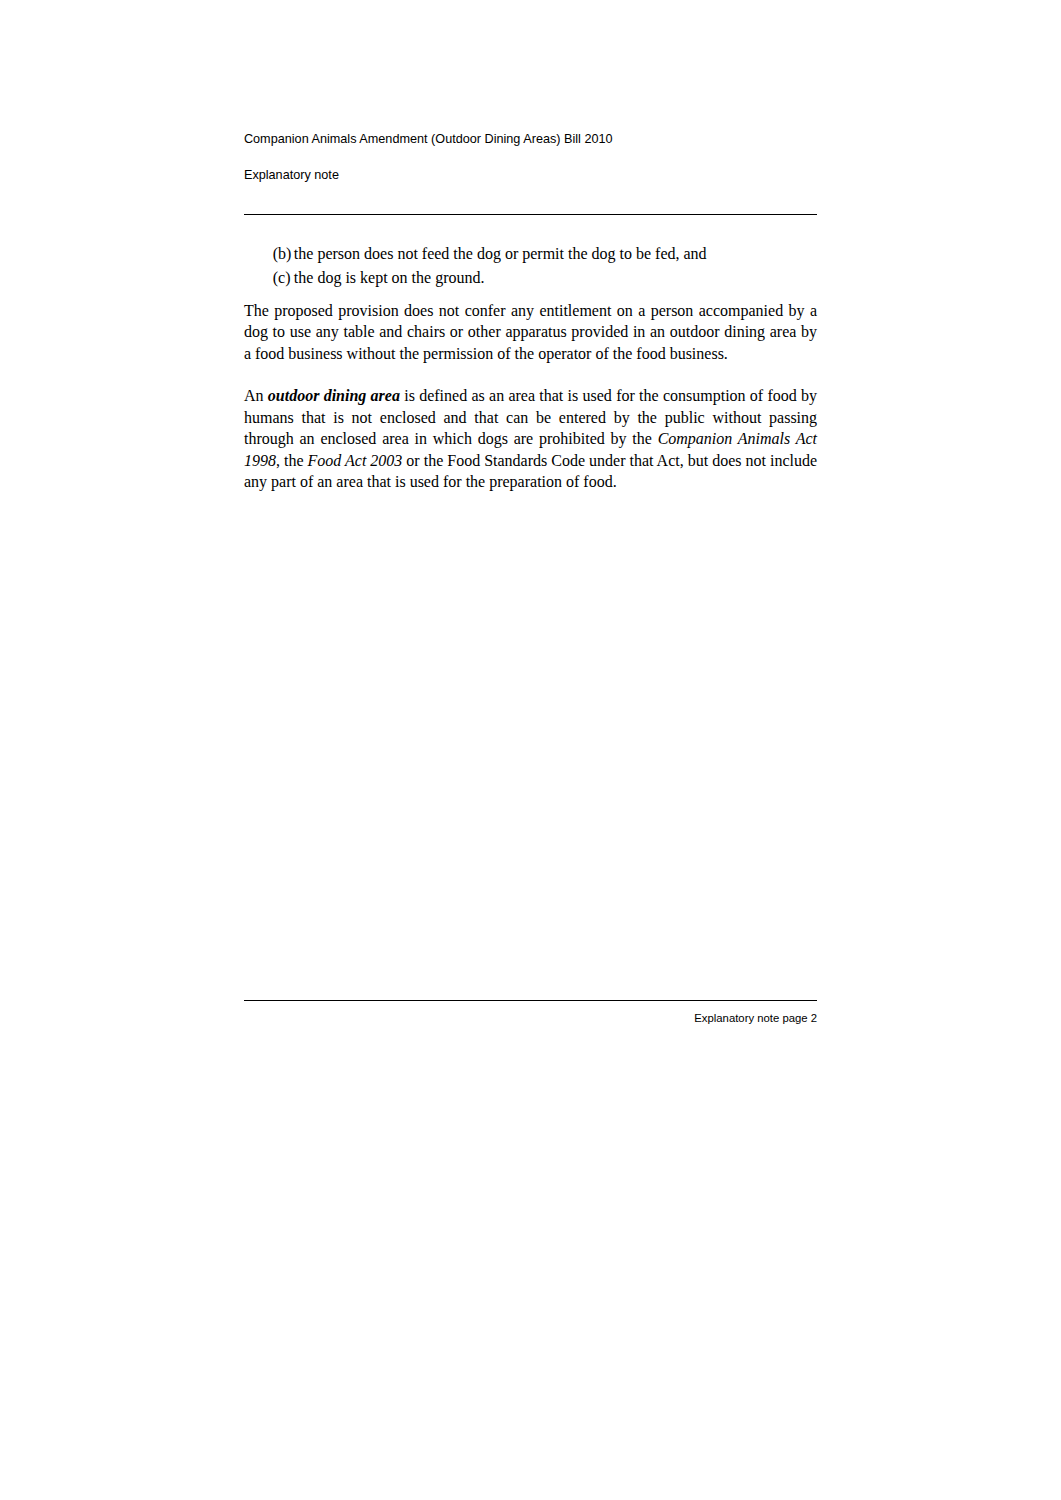Companion Animals Amendment (Outdoor Dining Areas) Bill 2010
Explanatory note
(b)
the person does not feed the dog or permit the dog to be fed, and
(c)
the dog is kept on the ground.
The proposed provision does not confer any entitlement on a person accompanied by a dog to use any table and chairs or other apparatus provided in an outdoor dining area by a food business without the permission of the operator of the food business.
An outdoor dining area is defined as an area that is used for the consumption of food by humans that is not enclosed and that can be entered by the public without passing through an enclosed area in which dogs are prohibited by the Companion Animals Act 1998, the Food Act 2003 or the Food Standards Code under that Act, but does not include any part of an area that is used for the preparation of food.
Explanatory note page 2